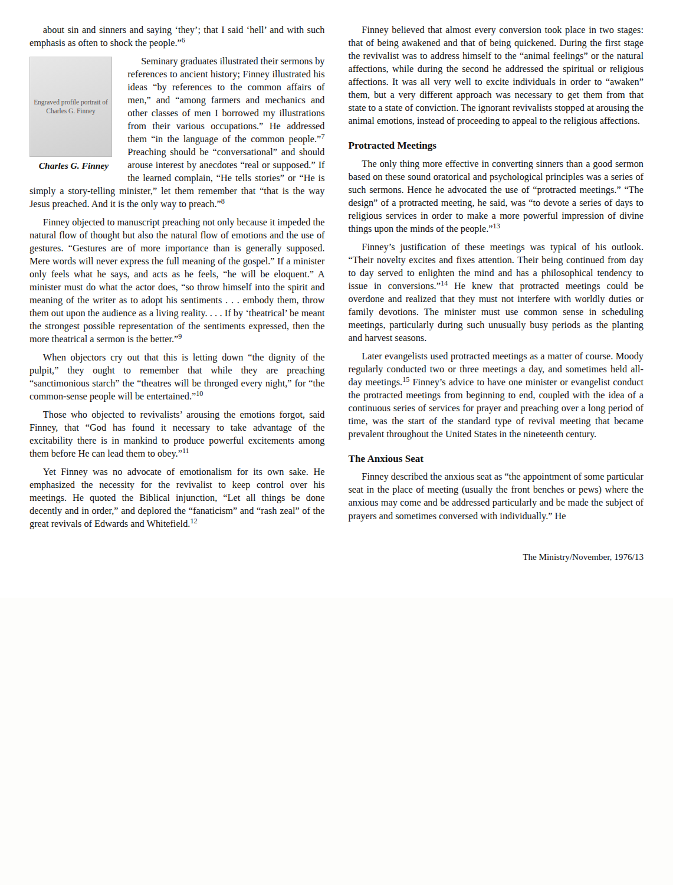about sin and sinners and saying ‘they’; that I said ‘hell’ and with such emphasis as often to shock the people.”6
Engraved profile portrait of Charles G. Finney
Charles G. Finney
Seminary graduates illustrated their sermons by references to ancient history; Finney illustrated his ideas “by references to the common affairs of men,” and “among farmers and mechanics and other classes of men I borrowed my illustrations from their various occupations.” He addressed them “in the language of the common people.”7 Preaching should be “conversational” and should arouse interest by anecdotes “real or supposed.” If the learned complain, “He tells stories” or “He is simply a story-telling minister,” let them remember that “that is the way Jesus preached. And it is the only way to preach.”8
Finney objected to manuscript preaching not only because it impeded the natural flow of thought but also the natural flow of emotions and the use of gestures. “Gestures are of more importance than is generally supposed. Mere words will never express the full meaning of the gospel.” If a minister only feels what he says, and acts as he feels, “he will be eloquent.” A minister must do what the actor does, “so throw himself into the spirit and meaning of the writer as to adopt his sentiments . . . embody them, throw them out upon the audience as a living reality. . . . If by ‘theatrical’ be meant the strongest possible representation of the sentiments expressed, then the more theatrical a sermon is the better.”9
When objectors cry out that this is letting down “the dignity of the pulpit,” they ought to remember that while they are preaching “sanctimonious starch” the “theatres will be thronged every night,” for “the common-sense people will be entertained.”10
Those who objected to revivalists’ arousing the emotions forgot, said Finney, that “God has found it necessary to take advantage of the excitability there is in mankind to produce powerful excitements among them before He can lead them to obey.”11
Yet Finney was no advocate of emotionalism for its own sake. He emphasized the necessity for the revivalist to keep control over his meetings. He quoted the Biblical injunction, “Let all things be done decently and in order,” and deplored the “fanaticism” and “rash zeal” of the great revivals of Edwards and Whitefield.12
Finney believed that almost every conversion took place in two stages: that of being awakened and that of being quickened. During the first stage the revivalist was to address himself to the “animal feelings” or the natural affections, while during the second he addressed the spiritual or religious affections. It was all very well to excite individuals in order to “awaken” them, but a very different approach was necessary to get them from that state to a state of conviction. The ignorant revivalists stopped at arousing the animal emotions, instead of proceeding to appeal to the religious affections.
Protracted Meetings
The only thing more effective in converting sinners than a good sermon based on these sound oratorical and psychological principles was a series of such sermons. Hence he advocated the use of “protracted meetings.” “The design” of a protracted meeting, he said, was “to devote a series of days to religious services in order to make a more powerful impression of divine things upon the minds of the people.”13
Finney’s justification of these meetings was typical of his outlook. “Their novelty excites and fixes attention. Their being continued from day to day served to enlighten the mind and has a philosophical tendency to issue in conversions.”14 He knew that protracted meetings could be overdone and realized that they must not interfere with worldly duties or family devotions. The minister must use common sense in scheduling meetings, particularly during such unusually busy periods as the planting and harvest seasons.
Later evangelists used protracted meetings as a matter of course. Moody regularly conducted two or three meetings a day, and sometimes held all-day meetings.15 Finney’s advice to have one minister or evangelist conduct the protracted meetings from beginning to end, coupled with the idea of a continuous series of services for prayer and preaching over a long period of time, was the start of the standard type of revival meeting that became prevalent throughout the United States in the nineteenth century.
The Anxious Seat
Finney described the anxious seat as “the appointment of some particular seat in the place of meeting (usually the front benches or pews) where the anxious may come and be addressed particularly and be made the subject of prayers and sometimes conversed with individually.” He
The Ministry/November, 1976/13